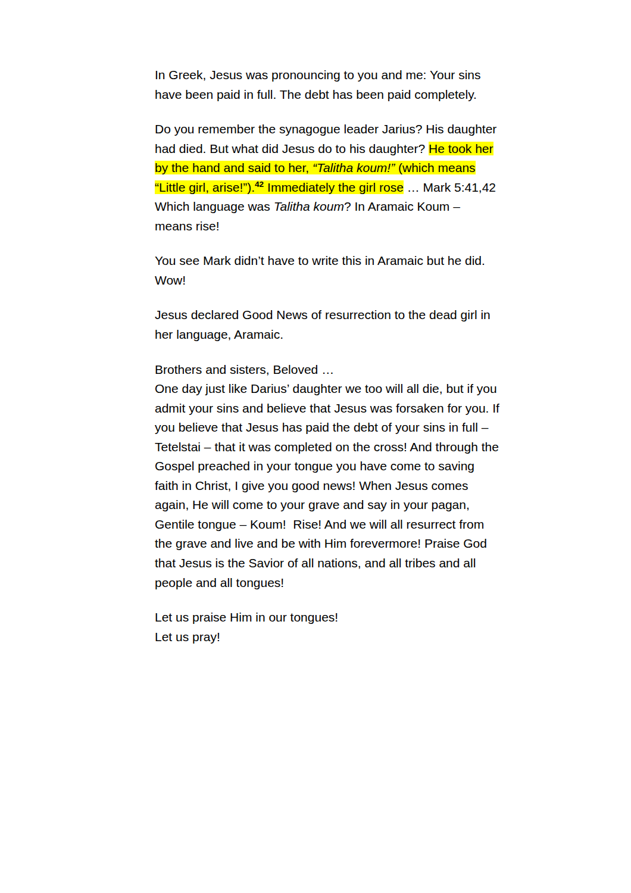In Greek, Jesus was pronouncing to you and me: Your sins have been paid in full. The debt has been paid completely.
Do you remember the synagogue leader Jarius? His daughter had died. But what did Jesus do to his daughter? He took her by the hand and said to her, “Talitha koum!” (which means “Little girl, arise!”).42 Immediately the girl rose … Mark 5:41,42
Which language was Talitha koum? In Aramaic Koum – means rise!
You see Mark didn’t have to write this in Aramaic but he did. Wow!
Jesus declared Good News of resurrection to the dead girl in her language, Aramaic.
Brothers and sisters, Beloved …
One day just like Darius’ daughter we too will all die, but if you admit your sins and believe that Jesus was forsaken for you. If you believe that Jesus has paid the debt of your sins in full – Tetelstai – that it was completed on the cross! And through the Gospel preached in your tongue you have come to saving faith in Christ, I give you good news! When Jesus comes again, He will come to your grave and say in your pagan, Gentile tongue – Koum! Rise! And we will all resurrect from the grave and live and be with Him forevermore! Praise God that Jesus is the Savior of all nations, and all tribes and all people and all tongues!
Let us praise Him in our tongues!
Let us pray!